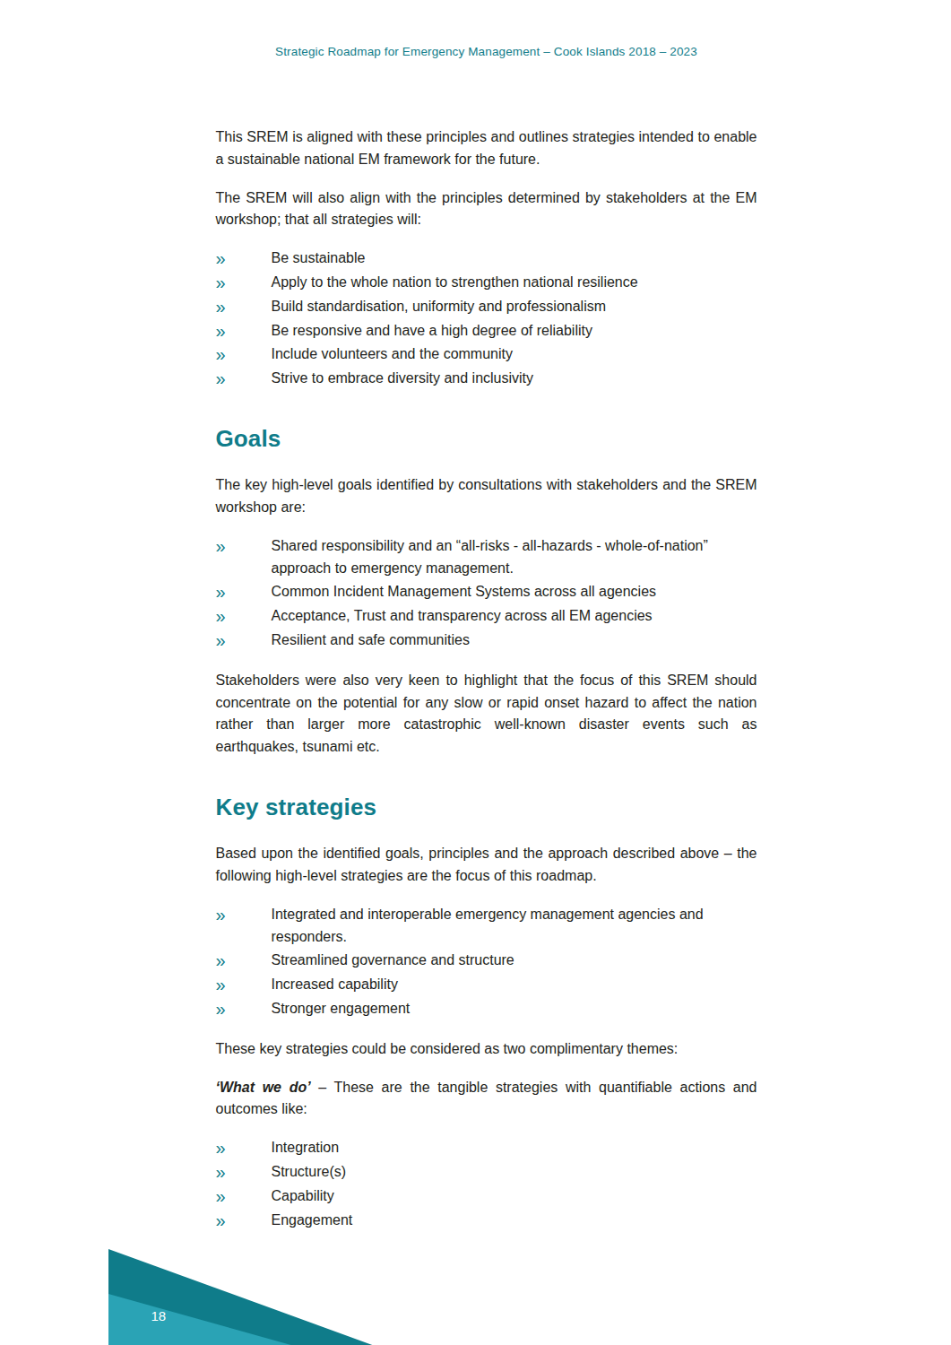Strategic Roadmap for Emergency Management – Cook Islands 2018 – 2023
This SREM is aligned with these principles and outlines strategies intended to enable a sustainable national EM framework for the future.
The SREM will also align with the principles determined by stakeholders at the EM workshop; that all strategies will:
Be sustainable
Apply to the whole nation to strengthen national resilience
Build standardisation, uniformity and professionalism
Be responsive and have a high degree of reliability
Include volunteers and the community
Strive to embrace diversity and inclusivity
Goals
The key high-level goals identified by consultations with stakeholders and the SREM workshop are:
Shared responsibility and an “all-risks - all-hazards - whole-of-nation” approach to emergency management.
Common Incident Management Systems across all agencies
Acceptance, Trust and transparency across all EM agencies
Resilient and safe communities
Stakeholders were also very keen to highlight that the focus of this SREM should concentrate on the potential for any slow or rapid onset hazard to affect the nation rather than larger more catastrophic well-known disaster events such as earthquakes, tsunami etc.
Key strategies
Based upon the identified goals, principles and the approach described above – the following high-level strategies are the focus of this roadmap.
Integrated and interoperable emergency management agencies and responders.
Streamlined governance and structure
Increased capability
Stronger engagement
These key strategies could be considered as two complimentary themes:
‘What we do’ – These are the tangible strategies with quantifiable actions and outcomes like:
Integration
Structure(s)
Capability
Engagement
18